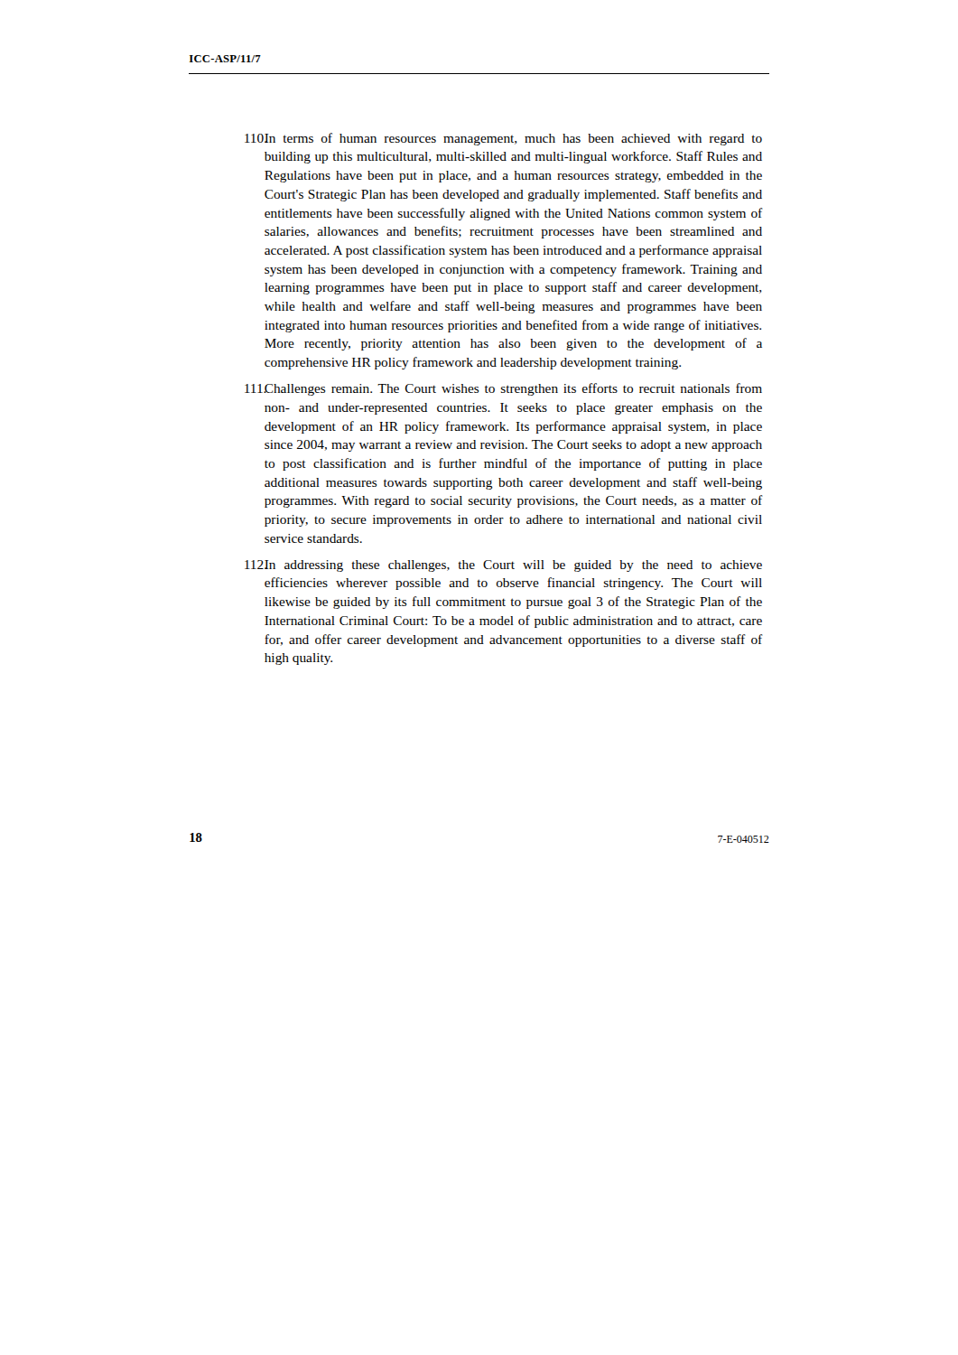ICC-ASP/11/7
110. In terms of human resources management, much has been achieved with regard to building up this multicultural, multi-skilled and multi-lingual workforce. Staff Rules and Regulations have been put in place, and a human resources strategy, embedded in the Court's Strategic Plan has been developed and gradually implemented. Staff benefits and entitlements have been successfully aligned with the United Nations common system of salaries, allowances and benefits; recruitment processes have been streamlined and accelerated. A post classification system has been introduced and a performance appraisal system has been developed in conjunction with a competency framework. Training and learning programmes have been put in place to support staff and career development, while health and welfare and staff well-being measures and programmes have been integrated into human resources priorities and benefited from a wide range of initiatives. More recently, priority attention has also been given to the development of a comprehensive HR policy framework and leadership development training.
111. Challenges remain. The Court wishes to strengthen its efforts to recruit nationals from non- and under-represented countries. It seeks to place greater emphasis on the development of an HR policy framework. Its performance appraisal system, in place since 2004, may warrant a review and revision. The Court seeks to adopt a new approach to post classification and is further mindful of the importance of putting in place additional measures towards supporting both career development and staff well-being programmes. With regard to social security provisions, the Court needs, as a matter of priority, to secure improvements in order to adhere to international and national civil service standards.
112. In addressing these challenges, the Court will be guided by the need to achieve efficiencies wherever possible and to observe financial stringency. The Court will likewise be guided by its full commitment to pursue goal 3 of the Strategic Plan of the International Criminal Court: To be a model of public administration and to attract, care for, and offer career development and advancement opportunities to a diverse staff of high quality.
18 7-E-040512